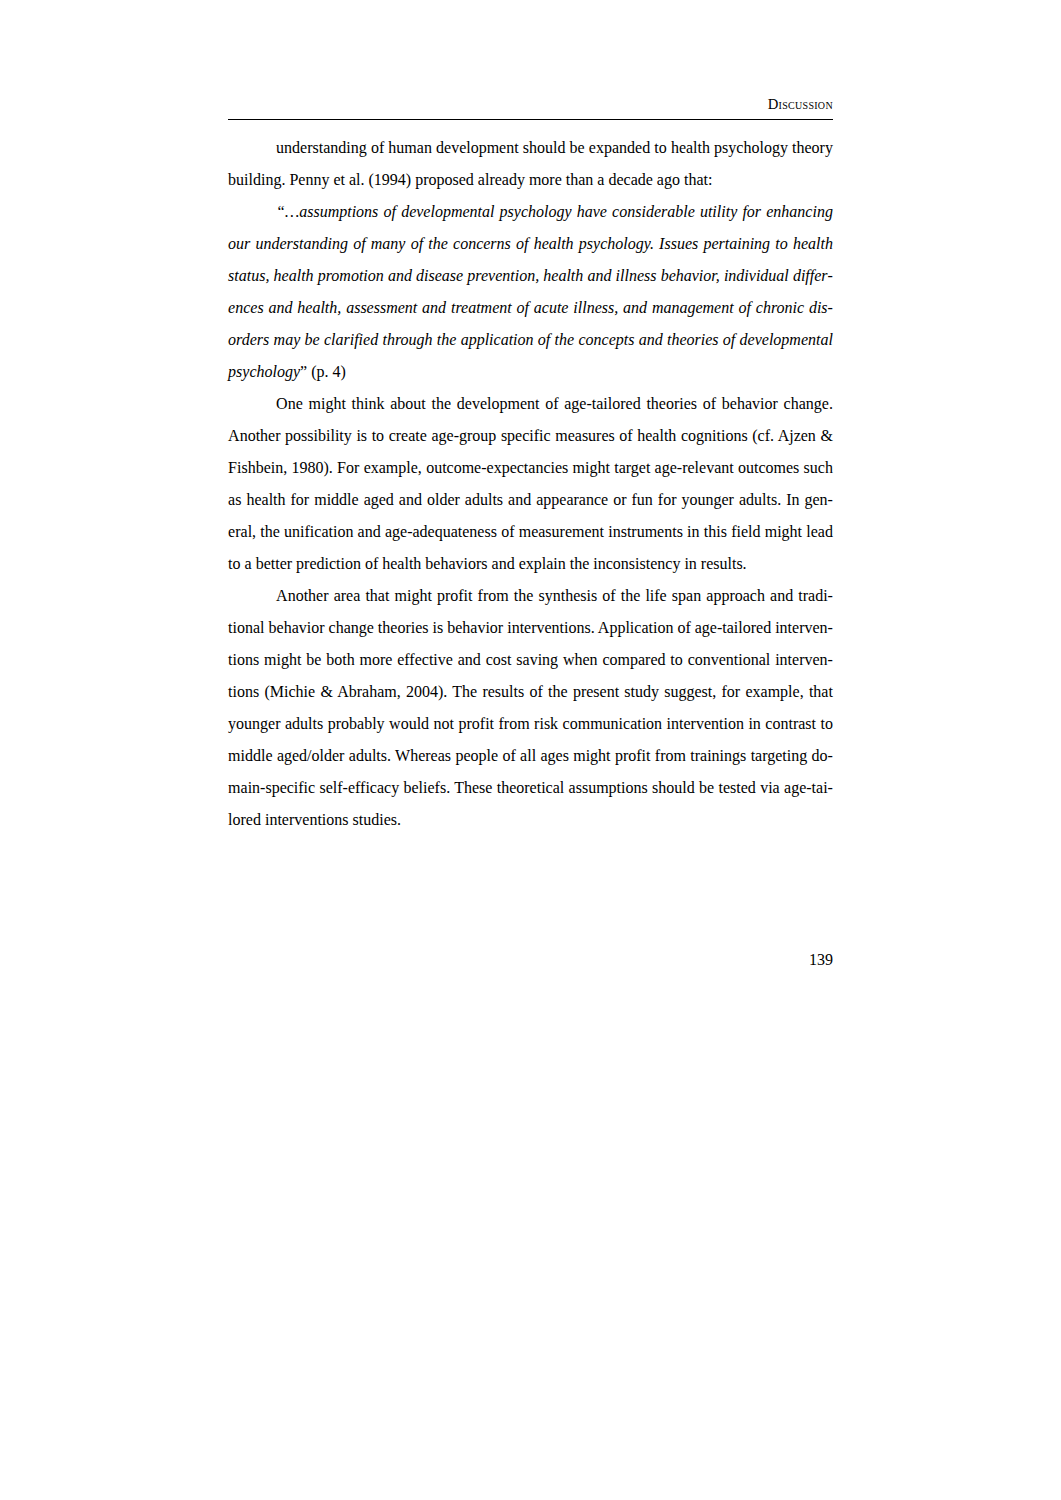Discussion
understanding of human development should be expanded to health psychology theory building. Penny et al. (1994) proposed already more than a decade ago that:
“…assumptions of developmental psychology have considerable utility for enhancing our understanding of many of the concerns of health psychology. Issues pertaining to health status, health promotion and disease prevention, health and illness behavior, individual differences and health, assessment and treatment of acute illness, and management of chronic disorders may be clarified through the application of the concepts and theories of developmental psychology” (p. 4)
One might think about the development of age-tailored theories of behavior change. Another possibility is to create age-group specific measures of health cognitions (cf. Ajzen & Fishbein, 1980). For example, outcome-expectancies might target age-relevant outcomes such as health for middle aged and older adults and appearance or fun for younger adults. In general, the unification and age-adequateness of measurement instruments in this field might lead to a better prediction of health behaviors and explain the inconsistency in results.
Another area that might profit from the synthesis of the life span approach and traditional behavior change theories is behavior interventions. Application of age-tailored interventions might be both more effective and cost saving when compared to conventional interventions (Michie & Abraham, 2004). The results of the present study suggest, for example, that younger adults probably would not profit from risk communication intervention in contrast to middle aged/older adults. Whereas people of all ages might profit from trainings targeting domain-specific self-efficacy beliefs. These theoretical assumptions should be tested via age-tailored interventions studies.
139